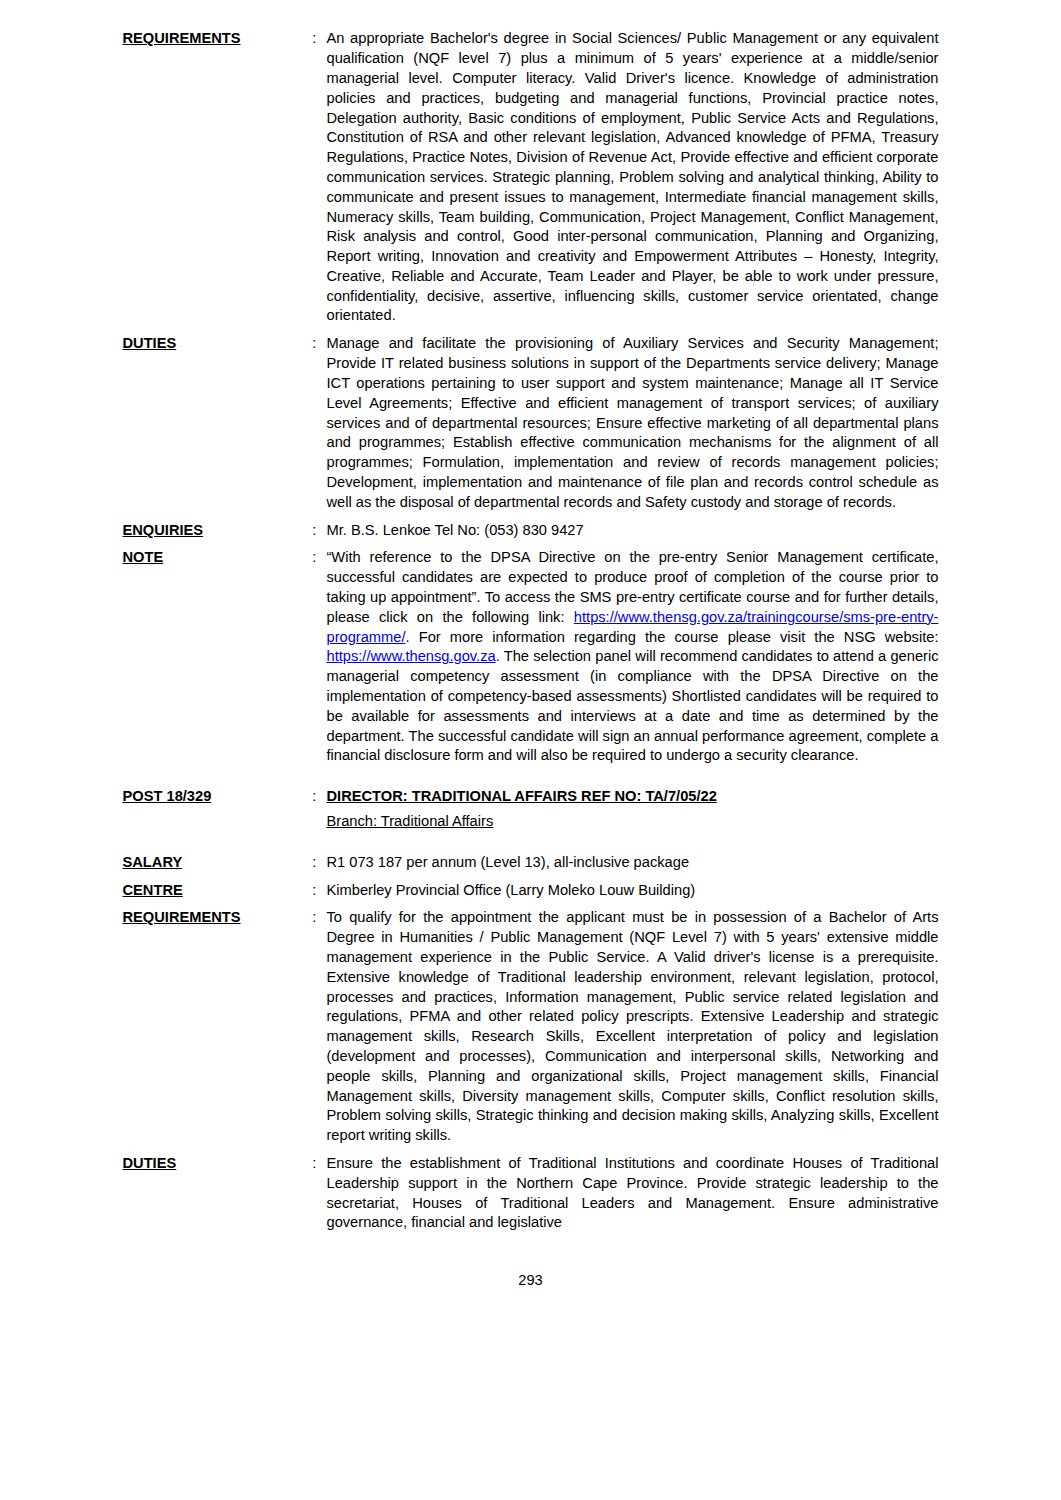| REQUIREMENTS | : | An appropriate Bachelor's degree in Social Sciences/ Public Management or any equivalent qualification (NQF level 7) plus a minimum of 5 years' experience at a middle/senior managerial level. Computer literacy. Valid Driver's licence. Knowledge of administration policies and practices, budgeting and managerial functions, Provincial practice notes, Delegation authority, Basic conditions of employment, Public Service Acts and Regulations, Constitution of RSA and other relevant legislation, Advanced knowledge of PFMA, Treasury Regulations, Practice Notes, Division of Revenue Act, Provide effective and efficient corporate communication services. Strategic planning, Problem solving and analytical thinking, Ability to communicate and present issues to management, Intermediate financial management skills, Numeracy skills, Team building, Communication, Project Management, Conflict Management, Risk analysis and control, Good inter-personal communication, Planning and Organizing, Report writing, Innovation and creativity and Empowerment Attributes – Honesty, Integrity, Creative, Reliable and Accurate, Team Leader and Player, be able to work under pressure, confidentiality, decisive, assertive, influencing skills, customer service orientated, change orientated. |
| DUTIES | : | Manage and facilitate the provisioning of Auxiliary Services and Security Management; Provide IT related business solutions in support of the Departments service delivery; Manage ICT operations pertaining to user support and system maintenance; Manage all IT Service Level Agreements; Effective and efficient management of transport services; of auxiliary services and of departmental resources; Ensure effective marketing of all departmental plans and programmes; Establish effective communication mechanisms for the alignment of all programmes; Formulation, implementation and review of records management policies; Development, implementation and maintenance of file plan and records control schedule as well as the disposal of departmental records and Safety custody and storage of records. |
| ENQUIRIES | : | Mr. B.S. Lenkoe Tel No: (053) 830 9427 |
| NOTE | : | “With reference to the DPSA Directive on the pre-entry Senior Management certificate, successful candidates are expected to produce proof of completion of the course prior to taking up appointment”. To access the SMS pre-entry certificate course and for further details, please click on the following link: https://www.thensg.gov.za/trainingcourse/sms-pre-entry-programme/ . For more information regarding the course please visit the NSG website: https://www.thensg.gov.za . The selection panel will recommend candidates to attend a generic managerial competency assessment (in compliance with the DPSA Directive on the implementation of competency-based assessments) Shortlisted candidates will be required to be available for assessments and interviews at a date and time as determined by the department. The successful candidate will sign an annual performance agreement, complete a financial disclosure form and will also be required to undergo a security clearance. |
| POST 18/329 | : | DIRECTOR: TRADITIONAL AFFAIRS REF NO: TA/7/05/22 Branch: Traditional Affairs |
| SALARY | : | R1 073 187 per annum (Level 13), all-inclusive package |
| CENTRE | : | Kimberley Provincial Office (Larry Moleko Louw Building) |
| REQUIREMENTS | : | To qualify for the appointment the applicant must be in possession of a Bachelor of Arts Degree in Humanities / Public Management (NQF Level 7) with 5 years' extensive middle management experience in the Public Service. A Valid driver's license is a prerequisite. Extensive knowledge of Traditional leadership environment, relevant legislation, protocol, processes and practices, Information management, Public service related legislation and regulations, PFMA and other related policy prescripts. Extensive Leadership and strategic management skills, Research Skills, Excellent interpretation of policy and legislation (development and processes), Communication and interpersonal skills, Networking and people skills, Planning and organizational skills, Project management skills, Financial Management skills, Diversity management skills, Computer skills, Conflict resolution skills, Problem solving skills, Strategic thinking and decision making skills, Analyzing skills, Excellent report writing skills. |
| DUTIES | : | Ensure the establishment of Traditional Institutions and coordinate Houses of Traditional Leadership support in the Northern Cape Province. Provide strategic leadership to the secretariat, Houses of Traditional Leaders and Management. Ensure administrative governance, financial and legislative |
293